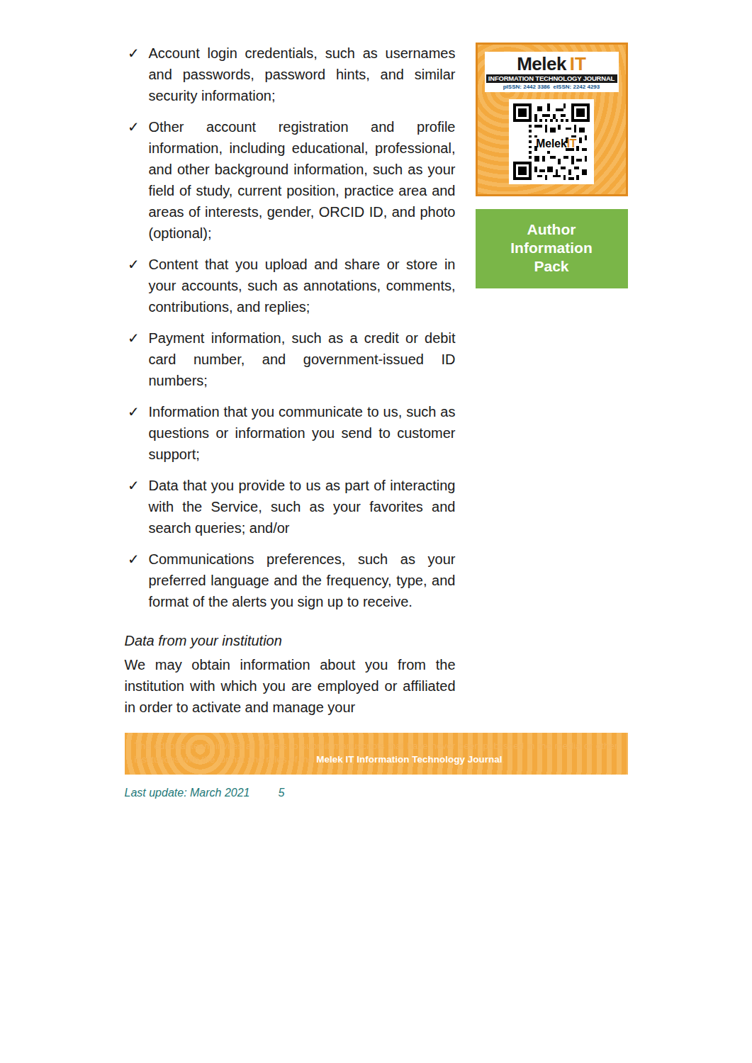Account login credentials, such as usernames and passwords, password hints, and similar security information;
Other account registration and profile information, including educational, professional, and other background information, such as your field of study, current position, practice area and areas of interests, gender, ORCID ID, and photo (optional);
Content that you upload and share or store in your accounts, such as annotations, comments, contributions, and replies;
Payment information, such as a credit or debit card number, and government-issued ID numbers;
Information that you communicate to us, such as questions or information you send to customer support;
Data that you provide to us as part of interacting with the Service, such as your favorites and search queries; and/or
Communications preferences, such as your preferred language and the frequency, type, and format of the alerts you sign up to receive.
Data from your institution
We may obtain information about you from the institution with which you are employed or affiliated in order to activate and manage your
Melek IT INFORMATION TECHNOLOGY JOURNAL pISSN: 2442 3386 eISSN: 2242 4293
Melek IT
Author
Information
Pack
The editorial team invites all writers to submit manuscripts that have never been published in the media or other institutions with the format and rules of the Melek IT Information Technology Journal.
Last update: March 2021 5